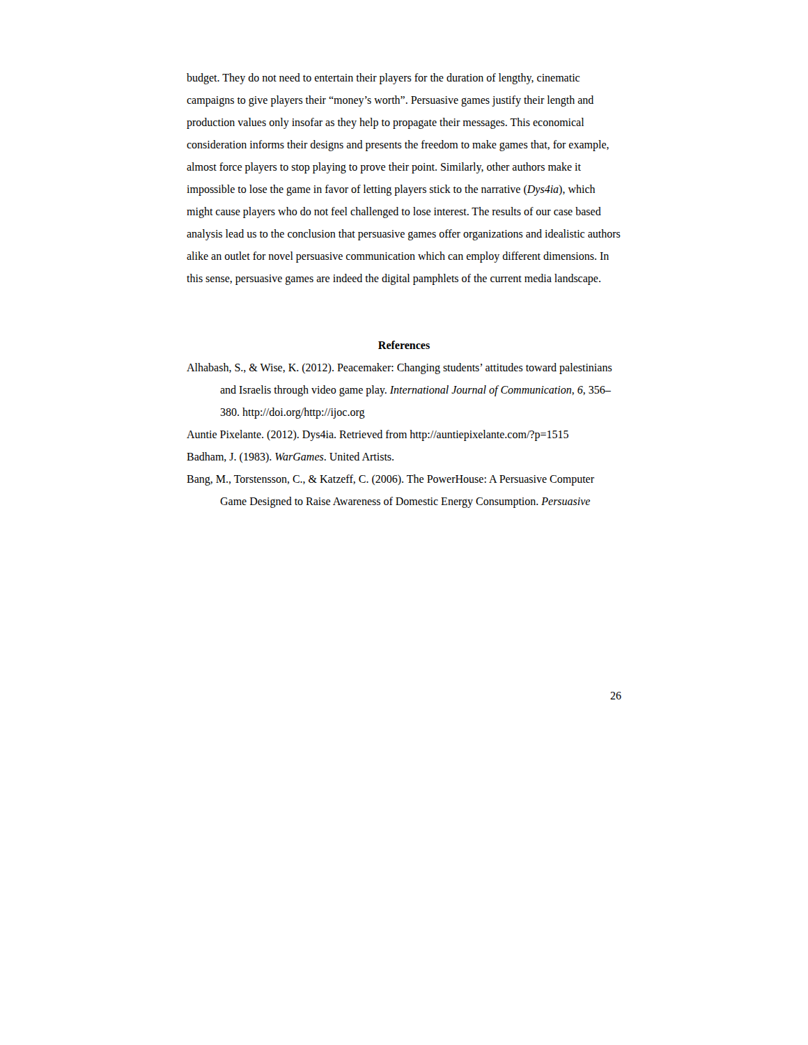budget. They do not need to entertain their players for the duration of lengthy, cinematic campaigns to give players their “money’s worth”. Persuasive games justify their length and production values only insofar as they help to propagate their messages. This economical consideration informs their designs and presents the freedom to make games that, for example, almost force players to stop playing to prove their point. Similarly, other authors make it impossible to lose the game in favor of letting players stick to the narrative (Dys4ia), which might cause players who do not feel challenged to lose interest. The results of our case based analysis lead us to the conclusion that persuasive games offer organizations and idealistic authors alike an outlet for novel persuasive communication which can employ different dimensions. In this sense, persuasive games are indeed the digital pamphlets of the current media landscape.
References
Alhabash, S., & Wise, K. (2012). Peacemaker: Changing students’ attitudes toward palestinians and Israelis through video game play. International Journal of Communication, 6, 356–380. http://doi.org/http://ijoc.org
Auntie Pixelante. (2012). Dys4ia. Retrieved from http://auntiepixelante.com/?p=1515
Badham, J. (1983). WarGames. United Artists.
Bang, M., Torstensson, C., & Katzeff, C. (2006). The PowerHouse: A Persuasive Computer Game Designed to Raise Awareness of Domestic Energy Consumption. Persuasive
26